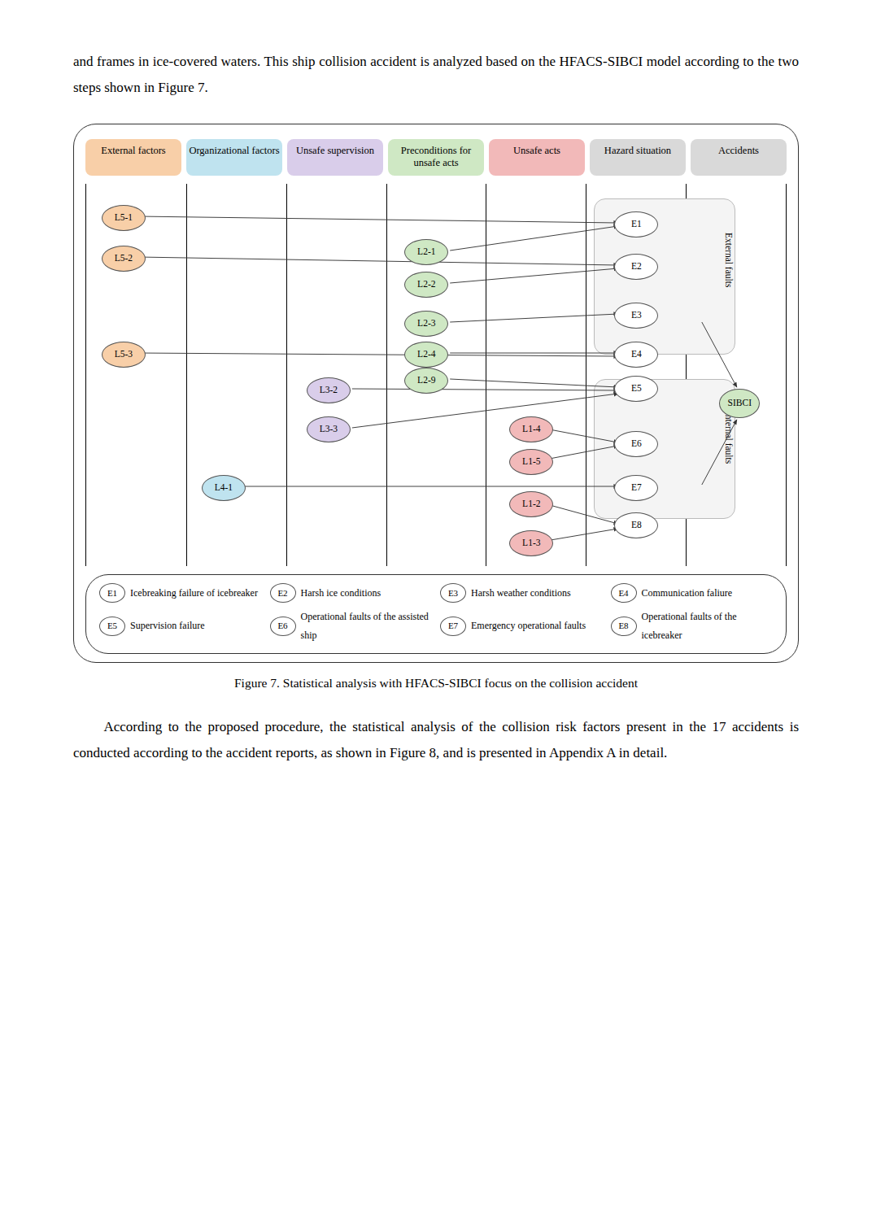and frames in ice-covered waters. This ship collision accident is analyzed based on the HFACS-SIBCI model according to the two steps shown in Figure 7.
External factors
Organizational factors
Unsafe supervision
Preconditions for unsafe acts
Unsafe acts
Hazard situation
Accidents
External faults
Internal faults
L5-1
L5-2
L5-3
L4-1
L3-2
L3-3
L2-1
L2-2
L2-3
L2-4
L2-9
L1-4
L1-5
L1-2
L1-3
E1
E2
E3
E4
E5
E6
E7
E8
SIBCI
E1 Icebreaking failure of icebreaker
E2 Harsh ice conditions
E3 Harsh weather conditions
E4 Communication faliure
E5 Supervision failure
E6 Operational faults of the assisted ship
E7 Emergency operational faults
E8 Operational faults of the icebreaker
Figure 7. Statistical analysis with HFACS-SIBCI focus on the collision accident
According to the proposed procedure, the statistical analysis of the collision risk factors present in the 17 accidents is conducted according to the accident reports, as shown in Figure 8, and is presented in Appendix A in detail.